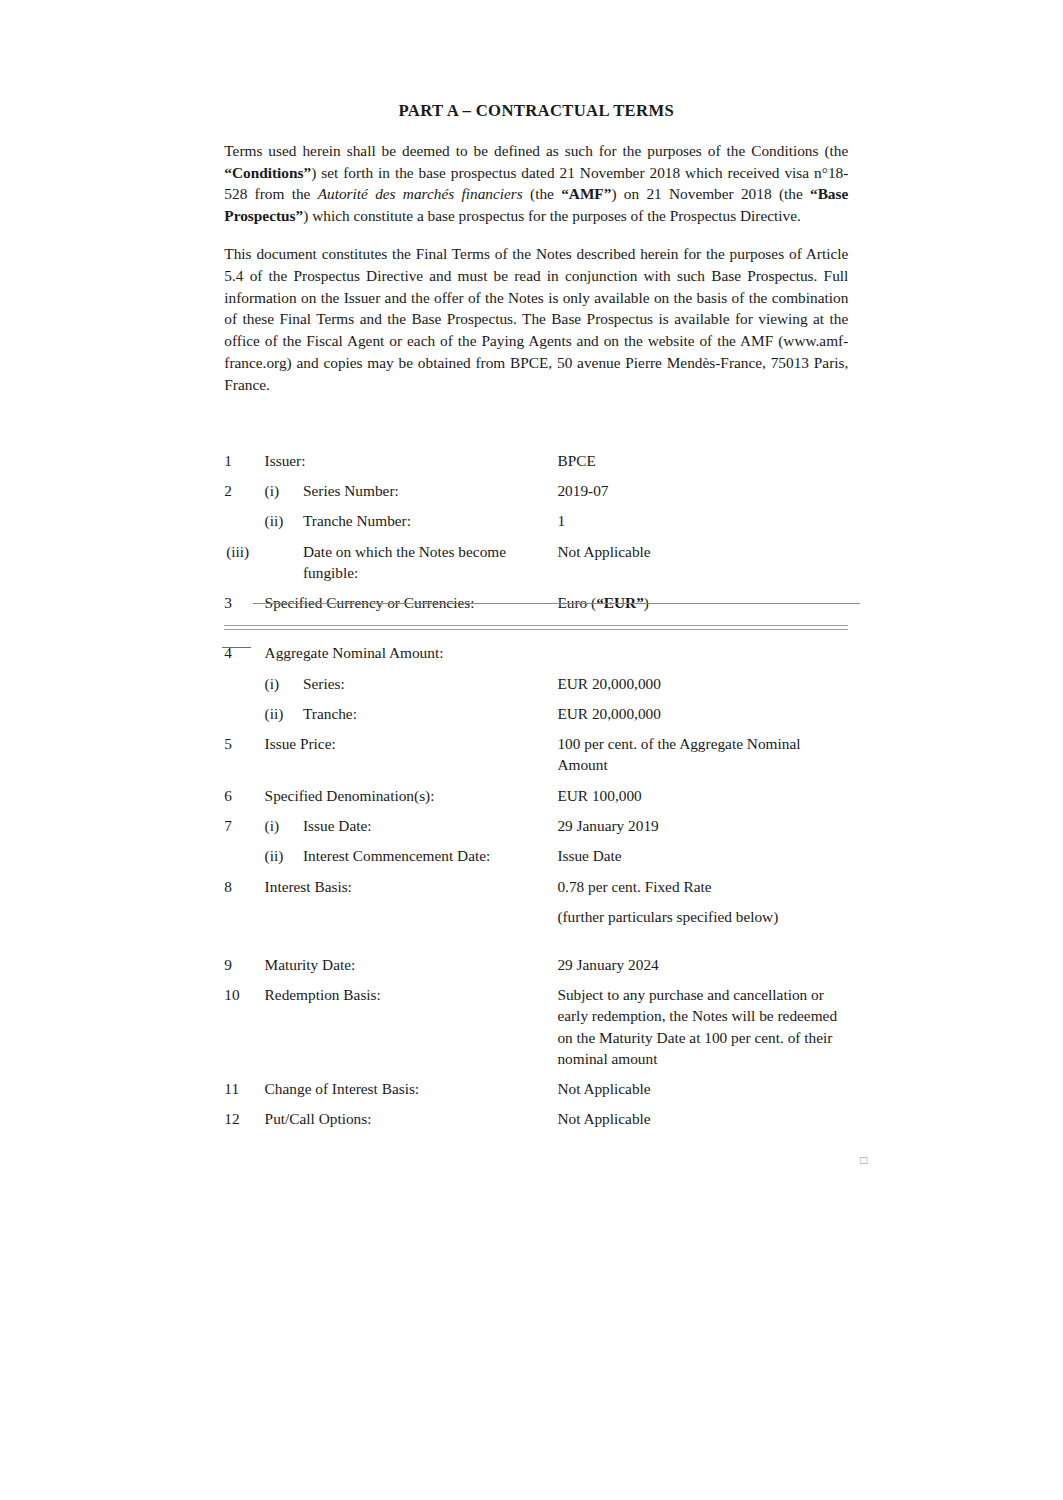PART A – CONTRACTUAL TERMS
Terms used herein shall be deemed to be defined as such for the purposes of the Conditions (the “Conditions”) set forth in the base prospectus dated 21 November 2018 which received visa n°18-528 from the Autorité des marchés financiers (the “AMF”) on 21 November 2018 (the “Base Prospectus”) which constitute a base prospectus for the purposes of the Prospectus Directive.
This document constitutes the Final Terms of the Notes described herein for the purposes of Article 5.4 of the Prospectus Directive and must be read in conjunction with such Base Prospectus. Full information on the Issuer and the offer of the Notes is only available on the basis of the combination of these Final Terms and the Base Prospectus. The Base Prospectus is available for viewing at the office of the Fiscal Agent or each of the Paying Agents and on the website of the AMF (www.amf-france.org) and copies may be obtained from BPCE, 50 avenue Pierre Mendès-France, 75013 Paris, France.
| 1 | Issuer: | BPCE |
| 2 | (i) Series Number: | 2019-07 |
| | (ii) Tranche Number: | 1 |
| | (iii) Date on which the Notes become fungible: | Not Applicable |
| 3 | Specified Currency or Currencies: | Euro ( “EUR” ) |
| 4 | Aggregate Nominal Amount: | |
| | (i) Series: | EUR 20,000,000 |
| | (ii) Tranche: | EUR 20,000,000 |
| 5 | Issue Price: | 100 per cent. of the Aggregate Nominal Amount |
| 6 | Specified Denomination(s): | EUR 100,000 |
| 7 | (i) Issue Date: | 29 January 2019 |
| | (ii) Interest Commencement Date: | Issue Date |
| 8 | Interest Basis: | 0.78 per cent. Fixed Rate |
| | | (further particulars specified below) |
| 9 | Maturity Date: | 29 January 2024 |
| 10 | Redemption Basis: | Subject to any purchase and cancellation or early redemption, the Notes will be redeemed on the Maturity Date at 100 per cent. of their nominal amount |
| 11 | Change of Interest Basis: | Not Applicable |
| 12 | Put/Call Options: | Not Applicable |
□